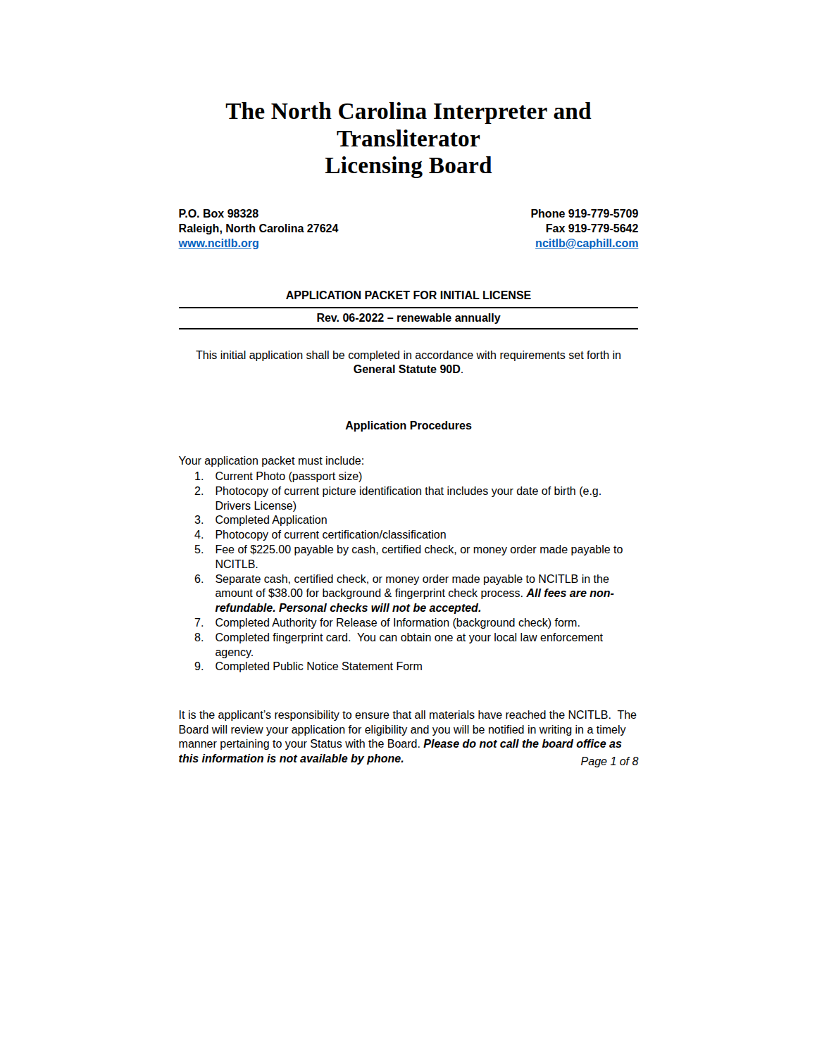The North Carolina Interpreter and Transliterator
Licensing Board
| P.O. Box 98328 | Phone 919-779-5709 |
| Raleigh, North Carolina 27624 | Fax 919-779-5642 |
| www.ncitlb.org | ncitlb@caphill.com |
APPLICATION PACKET FOR INITIAL LICENSE
Rev. 06-2022 – renewable annually
This initial application shall be completed in accordance with requirements set forth in General Statute 90D.
Application Procedures
Your application packet must include:
Current Photo (passport size)
Photocopy of current picture identification that includes your date of birth (e.g. Drivers License)
Completed Application
Photocopy of current certification/classification
Fee of $225.00 payable by cash, certified check, or money order made payable to NCITLB.
Separate cash, certified check, or money order made payable to NCITLB in the amount of $38.00 for background & fingerprint check process. All fees are non-refundable. Personal checks will not be accepted.
Completed Authority for Release of Information (background check) form.
Completed fingerprint card. You can obtain one at your local law enforcement agency.
Completed Public Notice Statement Form
It is the applicant’s responsibility to ensure that all materials have reached the NCITLB. The Board will review your application for eligibility and you will be notified in writing in a timely manner pertaining to your Status with the Board. Please do not call the board office as this information is not available by phone.
Page 1 of 8